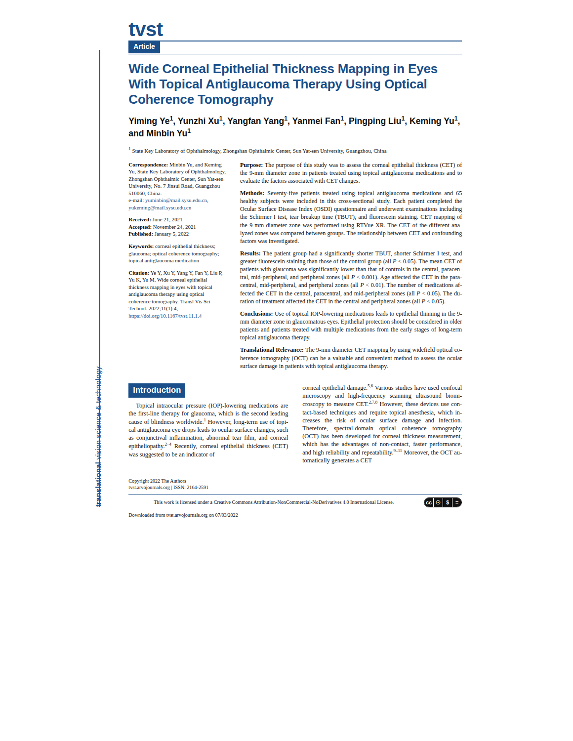translational vision science & technology
tvst
Article
Wide Corneal Epithelial Thickness Mapping in Eyes With Topical Antiglaucoma Therapy Using Optical Coherence Tomography
Yiming Ye1, Yunzhi Xu1, Yangfan Yang1, Yanmei Fan1, Pingping Liu1, Keming Yu1, and Minbin Yu1
1 State Key Laboratory of Ophthalmology, Zhongshan Ophthalmic Center, Sun Yat-sen University, Guangzhou, China
Correspondence: Minbin Yu, and Keming Yu, State Key Laboratory of Ophthalmology, Zhongshan Ophthalmic Center, Sun Yat-sen University, No. 7 Jinsui Road, Guangzhou 510060, China.
e-mail: yuminbin@mail.sysu.edu.cn, yukeming@mail.sysu.edu.cn
Received: June 21, 2021
Accepted: November 24, 2021
Published: January 5, 2022
Keywords: corneal epithelial thickness; glaucoma; optical coherence tomography; topical antiglaucoma medication
Citation: Ye Y, Xu Y, Yang Y, Fan Y, Liu P, Yu K, Yu M. Wide corneal epithelial thickness mapping in eyes with topical antiglaucoma therapy using optical coherence tomography. Transl Vis Sci Technol. 2022;11(1):4, https://doi.org/10.1167/tvst.11.1.4
Purpose: The purpose of this study was to assess the corneal epithelial thickness (CET) of the 9-mm diameter zone in patients treated using topical antiglaucoma medications and to evaluate the factors associated with CET changes.
Methods: Seventy-five patients treated using topical antiglaucoma medications and 65 healthy subjects were included in this cross-sectional study. Each patient completed the Ocular Surface Disease Index (OSDI) questionnaire and underwent examinations including the Schirmer I test, tear breakup time (TBUT), and fluorescein staining. CET mapping of the 9-mm diameter zone was performed using RTVue XR. The CET of the different analyzed zones was compared between groups. The relationship between CET and confounding factors was investigated.
Results: The patient group had a significantly shorter TBUT, shorter Schirmer I test, and greater fluorescein staining than those of the control group (all P < 0.05). The mean CET of patients with glaucoma was significantly lower than that of controls in the central, paracentral, mid-peripheral, and peripheral zones (all P < 0.001). Age affected the CET in the paracentral, mid-peripheral, and peripheral zones (all P < 0.01). The number of medications affected the CET in the central, paracentral, and mid-peripheral zones (all P < 0.05). The duration of treatment affected the CET in the central and peripheral zones (all P < 0.05).
Conclusions: Use of topical IOP-lowering medications leads to epithelial thinning in the 9-mm diameter zone in glaucomatous eyes. Epithelial protection should be considered in older patients and patients treated with multiple medications from the early stages of long-term topical antiglaucoma therapy.
Translational Relevance: The 9-mm diameter CET mapping by using widefield optical coherence tomography (OCT) can be a valuable and convenient method to assess the ocular surface damage in patients with topical antiglaucoma therapy.
Introduction
Topical intraocular pressure (IOP)-lowering medications are the first-line therapy for glaucoma, which is the second leading cause of blindness worldwide.1 However, long-term use of topical antiglaucoma eye drops leads to ocular surface changes, such as conjunctival inflammation, abnormal tear film, and corneal epitheliopathy.2–4 Recently, corneal epithelial thickness (CET) was suggested to be an indicator of
corneal epithelial damage.5,6 Various studies have used confocal microscopy and high-frequency scanning ultrasound biomicroscopy to measure CET.2,7,8 However, these devices use contact-based techniques and require topical anesthesia, which increases the risk of ocular surface damage and infection. Therefore, spectral-domain optical coherence tomography (OCT) has been developed for corneal thickness measurement, which has the advantages of non-contact, faster performance, and high reliability and repeatability.9–11 Moreover, the OCT automatically generates a CET
Copyright 2022 The Authors
tvst.arvojournals.org | ISSN: 2164-2591
1
This work is licensed under a Creative Commons Attribution-NonCommercial-NoDerivatives 4.0 International License.
cc☉$=
Downloaded from tvst.arvojournals.org on 07/03/2022